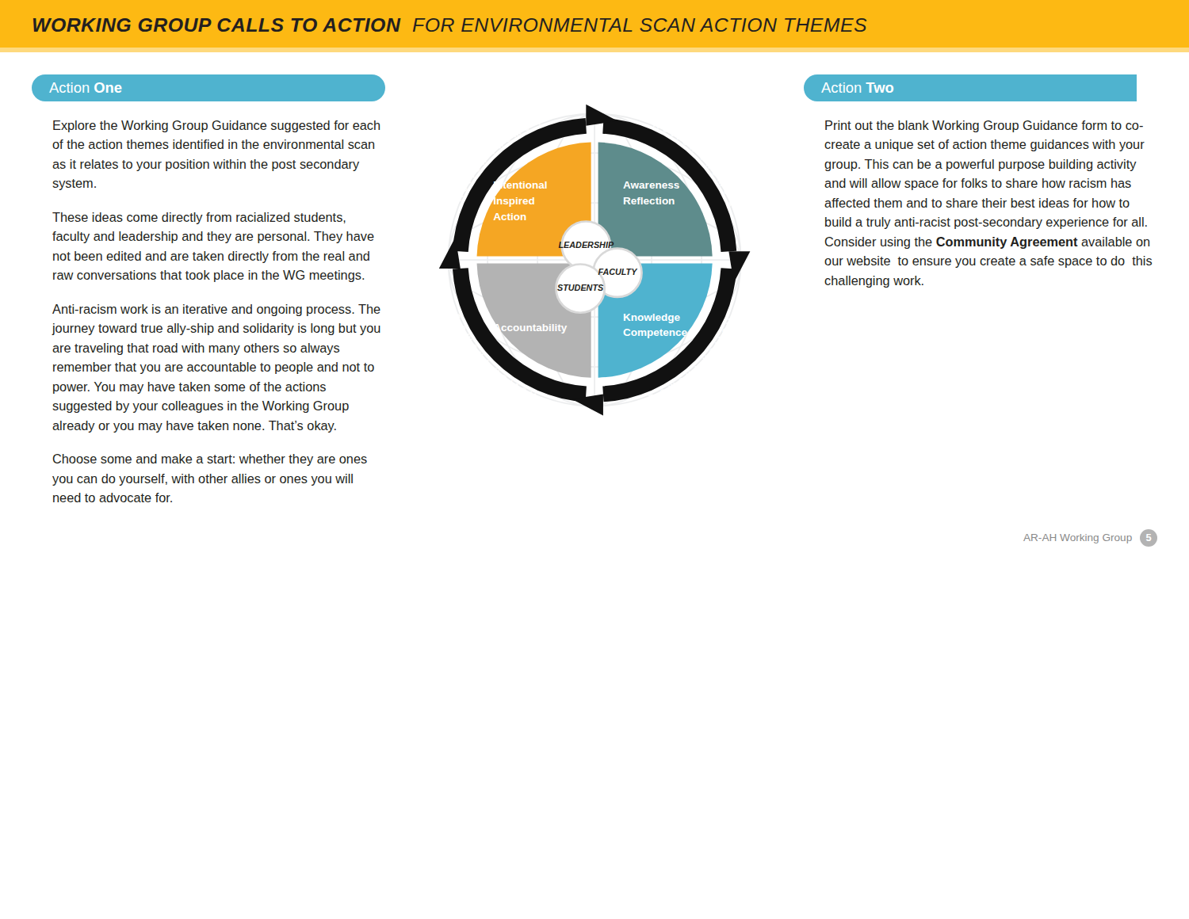WORKING GROUP CALLS TO ACTION FOR ENVIRONMENTAL SCAN ACTION THEMES
Action One
Explore the Working Group Guidance suggested for each of the action themes identified in the environmental scan as it relates to your position within the post secondary system.
These ideas come directly from racialized students, faculty and leadership and they are personal. They have not been edited and are taken directly from the real and raw conversations that took place in the WG meetings.
Anti-racism work is an iterative and ongoing process. The journey toward true ally-ship and solidarity is long but you are traveling that road with many others so always remember that you are accountable to people and not to power. You may have taken some of the actions suggested by your colleagues in the Working Group already or you may have taken none. That’s okay.
Choose some and make a start: whether they are ones you can do yourself, with other allies or ones you will need to advocate for.
A c t i o n T h e m e 1 A c t i o n T h e m e 2 A c t i o n T h e m e 3 A c t i o n T h e m e 4 Awareness Reflection Knowledge Competence Accountability Intentional Inspired Action LEADERSHIP FACULTY STUDENTS
Action Two
Print out the blank Working Group Guidance form to co-create a unique set of action theme guidances with your group. This can be a powerful purpose building activity and will allow space for folks to share how racism has affected them and to share their best ideas for how to build a truly anti-racist post-secondary experience for all. Consider using the Community Agreement available on our website to ensure you create a safe space to do this challenging work.
AR-AH Working Group 5